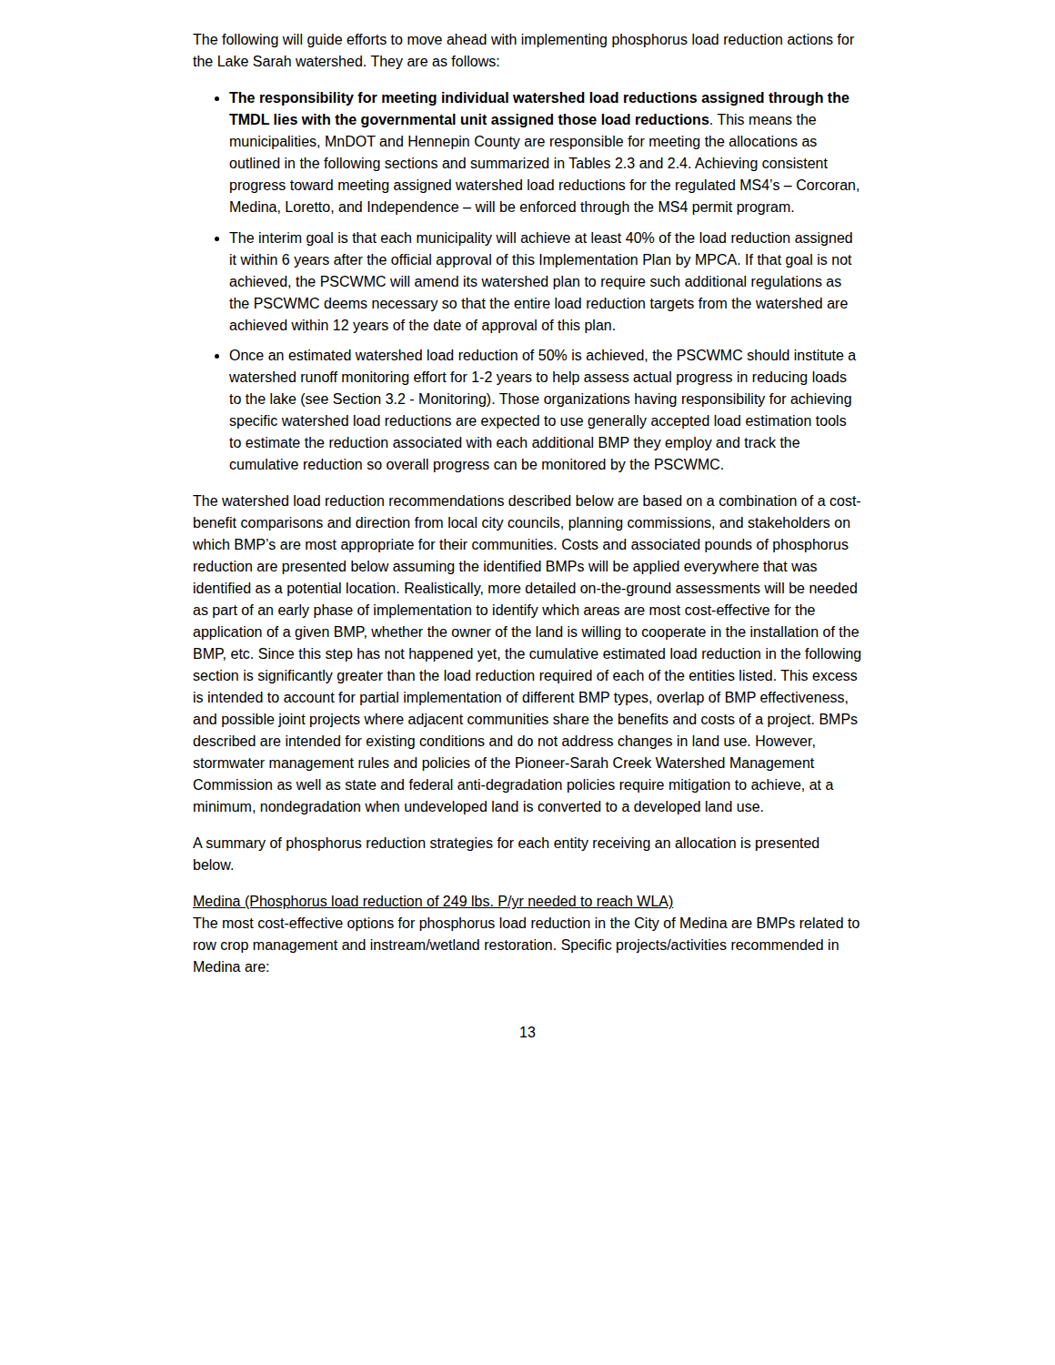The following will guide efforts to move ahead with implementing phosphorus load reduction actions for the Lake Sarah watershed. They are as follows:
The responsibility for meeting individual watershed load reductions assigned through the TMDL lies with the governmental unit assigned those load reductions. This means the municipalities, MnDOT and Hennepin County are responsible for meeting the allocations as outlined in the following sections and summarized in Tables 2.3 and 2.4. Achieving consistent progress toward meeting assigned watershed load reductions for the regulated MS4’s – Corcoran, Medina, Loretto, and Independence – will be enforced through the MS4 permit program.
The interim goal is that each municipality will achieve at least 40% of the load reduction assigned it within 6 years after the official approval of this Implementation Plan by MPCA. If that goal is not achieved, the PSCWMC will amend its watershed plan to require such additional regulations as the PSCWMC deems necessary so that the entire load reduction targets from the watershed are achieved within 12 years of the date of approval of this plan.
Once an estimated watershed load reduction of 50% is achieved, the PSCWMC should institute a watershed runoff monitoring effort for 1-2 years to help assess actual progress in reducing loads to the lake (see Section 3.2 - Monitoring). Those organizations having responsibility for achieving specific watershed load reductions are expected to use generally accepted load estimation tools to estimate the reduction associated with each additional BMP they employ and track the cumulative reduction so overall progress can be monitored by the PSCWMC.
The watershed load reduction recommendations described below are based on a combination of a cost-benefit comparisons and direction from local city councils, planning commissions, and stakeholders on which BMP’s are most appropriate for their communities. Costs and associated pounds of phosphorus reduction are presented below assuming the identified BMPs will be applied everywhere that was identified as a potential location. Realistically, more detailed on-the-ground assessments will be needed as part of an early phase of implementation to identify which areas are most cost-effective for the application of a given BMP, whether the owner of the land is willing to cooperate in the installation of the BMP, etc. Since this step has not happened yet, the cumulative estimated load reduction in the following section is significantly greater than the load reduction required of each of the entities listed. This excess is intended to account for partial implementation of different BMP types, overlap of BMP effectiveness, and possible joint projects where adjacent communities share the benefits and costs of a project. BMPs described are intended for existing conditions and do not address changes in land use. However, stormwater management rules and policies of the Pioneer-Sarah Creek Watershed Management Commission as well as state and federal anti-degradation policies require mitigation to achieve, at a minimum, nondegradation when undeveloped land is converted to a developed land use.
A summary of phosphorus reduction strategies for each entity receiving an allocation is presented below.
Medina (Phosphorus load reduction of 249 lbs. P/yr needed to reach WLA)
The most cost-effective options for phosphorus load reduction in the City of Medina are BMPs related to row crop management and instream/wetland restoration. Specific projects/activities recommended in Medina are:
13